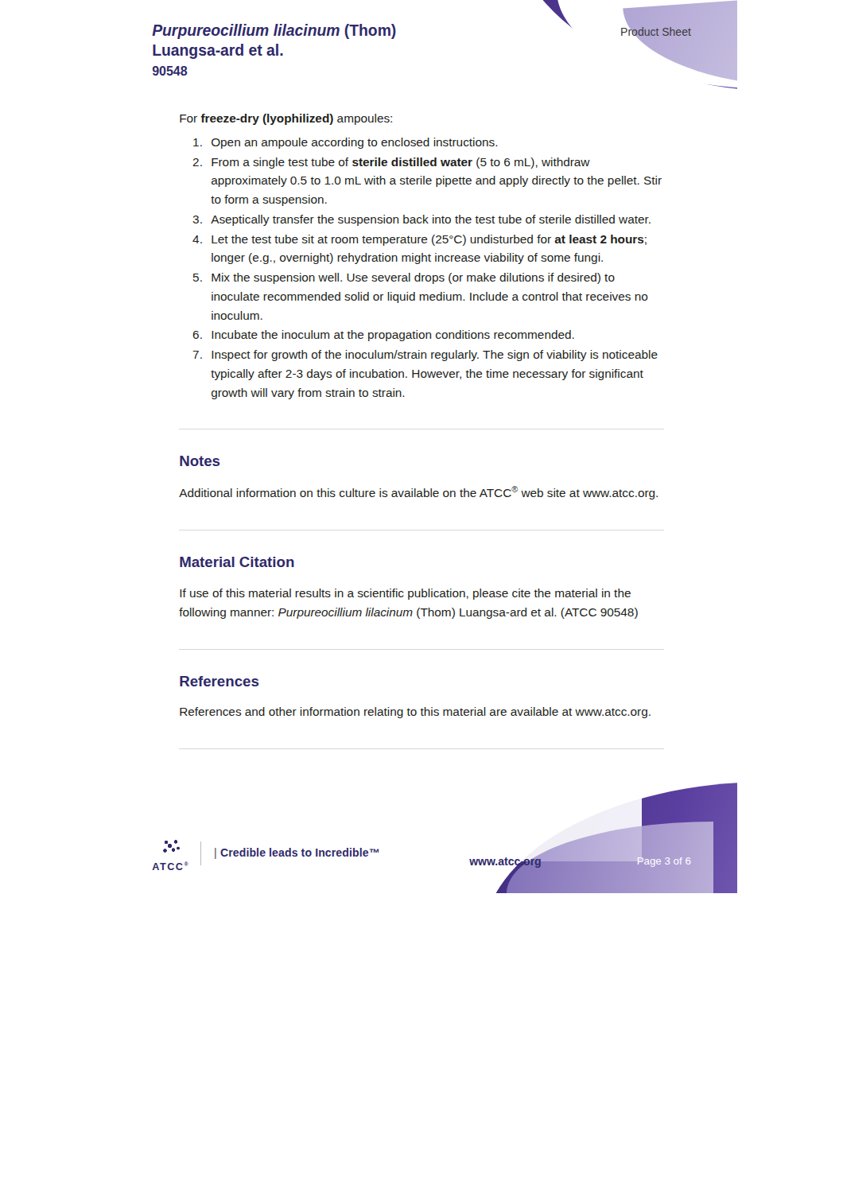Purpureocillium lilacinum (Thom) Luangsa-ard et al.
90548
Product Sheet
For freeze-dry (lyophilized) ampoules:
Open an ampoule according to enclosed instructions.
From a single test tube of sterile distilled water (5 to 6 mL), withdraw approximately 0.5 to 1.0 mL with a sterile pipette and apply directly to the pellet. Stir to form a suspension.
Aseptically transfer the suspension back into the test tube of sterile distilled water.
Let the test tube sit at room temperature (25°C) undisturbed for at least 2 hours; longer (e.g., overnight) rehydration might increase viability of some fungi.
Mix the suspension well. Use several drops (or make dilutions if desired) to inoculate recommended solid or liquid medium. Include a control that receives no inoculum.
Incubate the inoculum at the propagation conditions recommended.
Inspect for growth of the inoculum/strain regularly. The sign of viability is noticeable typically after 2-3 days of incubation. However, the time necessary for significant growth will vary from strain to strain.
Notes
Additional information on this culture is available on the ATCC® web site at www.atcc.org.
Material Citation
If use of this material results in a scientific publication, please cite the material in the following manner: Purpureocillium lilacinum (Thom) Luangsa-ard et al. (ATCC 90548)
References
References and other information relating to this material are available at www.atcc.org.
ATCC®
| Credible leads to Incredible™
www.atcc.org
Page 3 of 6